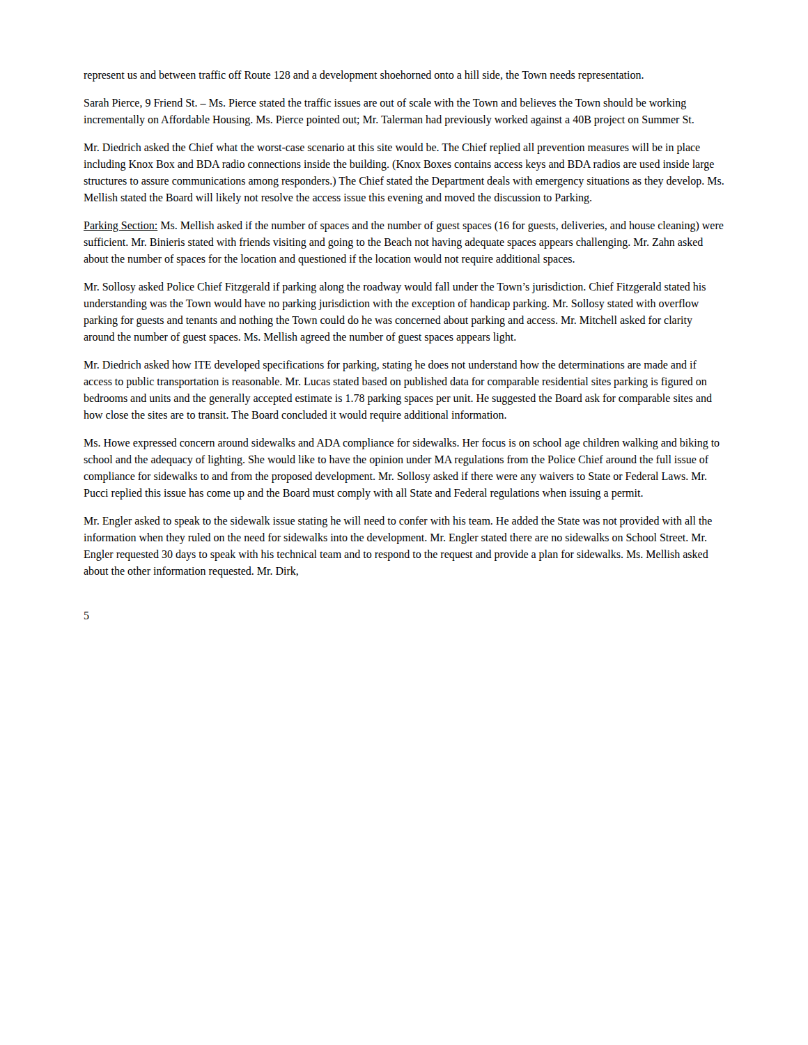represent us and between traffic off Route 128 and a development shoehorned onto a hill side, the Town needs representation.
Sarah Pierce, 9 Friend St. – Ms. Pierce stated the traffic issues are out of scale with the Town and believes the Town should be working incrementally on Affordable Housing. Ms. Pierce pointed out; Mr. Talerman had previously worked against a 40B project on Summer St.
Mr. Diedrich asked the Chief what the worst-case scenario at this site would be. The Chief replied all prevention measures will be in place including Knox Box and BDA radio connections inside the building. (Knox Boxes contains access keys and BDA radios are used inside large structures to assure communications among responders.) The Chief stated the Department deals with emergency situations as they develop. Ms. Mellish stated the Board will likely not resolve the access issue this evening and moved the discussion to Parking.
Parking Section: Ms. Mellish asked if the number of spaces and the number of guest spaces (16 for guests, deliveries, and house cleaning) were sufficient. Mr. Binieris stated with friends visiting and going to the Beach not having adequate spaces appears challenging. Mr. Zahn asked about the number of spaces for the location and questioned if the location would not require additional spaces.
Mr. Sollosy asked Police Chief Fitzgerald if parking along the roadway would fall under the Town’s jurisdiction. Chief Fitzgerald stated his understanding was the Town would have no parking jurisdiction with the exception of handicap parking. Mr. Sollosy stated with overflow parking for guests and tenants and nothing the Town could do he was concerned about parking and access. Mr. Mitchell asked for clarity around the number of guest spaces. Ms. Mellish agreed the number of guest spaces appears light.
Mr. Diedrich asked how ITE developed specifications for parking, stating he does not understand how the determinations are made and if access to public transportation is reasonable. Mr. Lucas stated based on published data for comparable residential sites parking is figured on bedrooms and units and the generally accepted estimate is 1.78 parking spaces per unit. He suggested the Board ask for comparable sites and how close the sites are to transit. The Board concluded it would require additional information.
Ms. Howe expressed concern around sidewalks and ADA compliance for sidewalks. Her focus is on school age children walking and biking to school and the adequacy of lighting. She would like to have the opinion under MA regulations from the Police Chief around the full issue of compliance for sidewalks to and from the proposed development. Mr. Sollosy asked if there were any waivers to State or Federal Laws. Mr. Pucci replied this issue has come up and the Board must comply with all State and Federal regulations when issuing a permit.
Mr. Engler asked to speak to the sidewalk issue stating he will need to confer with his team. He added the State was not provided with all the information when they ruled on the need for sidewalks into the development. Mr. Engler stated there are no sidewalks on School Street. Mr. Engler requested 30 days to speak with his technical team and to respond to the request and provide a plan for sidewalks. Ms. Mellish asked about the other information requested. Mr. Dirk,
5